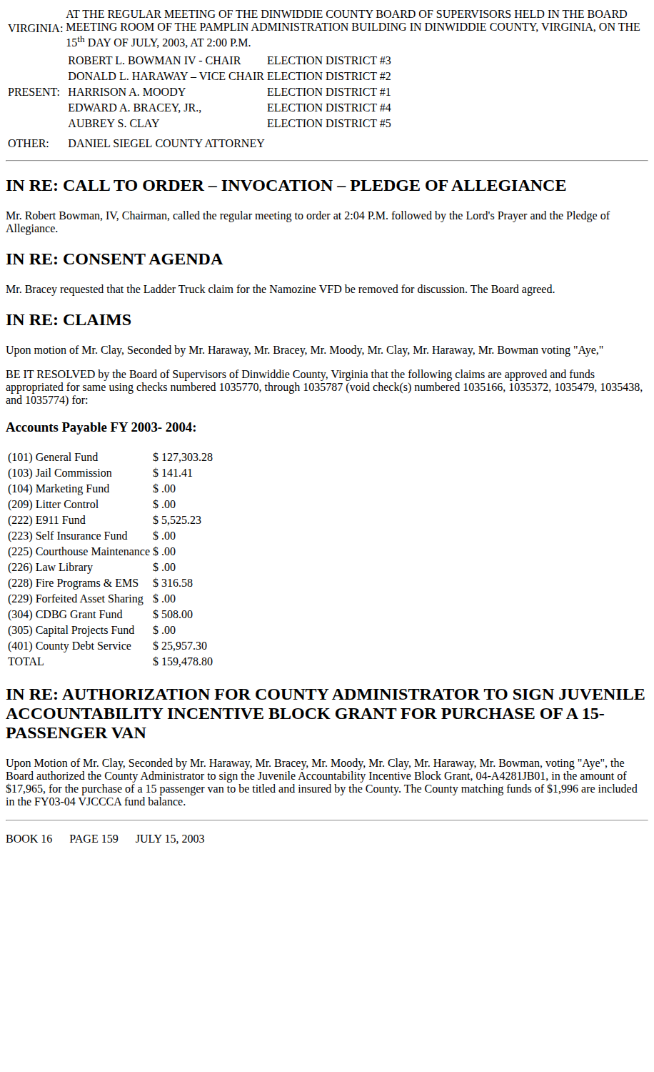| VIRGINIA: | AT THE REGULAR MEETING OF THE DINWIDDIE COUNTY BOARD OF SUPERVISORS HELD IN THE BOARD MEETING ROOM OF THE PAMPLIN ADMINISTRATION BUILDING IN DINWIDDIE COUNTY, VIRGINIA, ON THE 15 th DAY OF JULY, 2003, AT 2:00 P.M. |
| PRESENT: | / ROBERT L. BOWMAN IV - CHAIR / ELECTION DISTRICT #3 / / DONALD L. HARAWAY – VICE CHAIR / ELECTION DISTRICT #2 / / HARRISON A. MOODY / ELECTION DISTRICT #1 / / EDWARD A. BRACEY, JR., / ELECTION DISTRICT #4 / / AUBREY S. CLAY / ELECTION DISTRICT #5 / |
| OTHER: | / DANIEL SIEGEL / COUNTY ATTORNEY / |
IN RE: CALL TO ORDER – INVOCATION – PLEDGE OF ALLEGIANCE
Mr. Robert Bowman, IV, Chairman, called the regular meeting to order at 2:04 P.M. followed by the Lord's Prayer and the Pledge of Allegiance.
IN RE: CONSENT AGENDA
Mr. Bracey requested that the Ladder Truck claim for the Namozine VFD be removed for discussion. The Board agreed.
IN RE: CLAIMS
Upon motion of Mr. Clay, Seconded by Mr. Haraway, Mr. Bracey, Mr. Moody, Mr. Clay, Mr. Haraway, Mr. Bowman voting "Aye,"
BE IT RESOLVED by the Board of Supervisors of Dinwiddie County, Virginia that the following claims are approved and funds appropriated for same using checks numbered 1035770, through 1035787 (void check(s) numbered 1035166, 1035372, 1035479, 1035438, and 1035774) for:
Accounts Payable FY 2003- 2004:
| (101) General Fund | $ | 127,303.28 |
| (103) Jail Commission | $ | 141.41 |
| (104) Marketing Fund | $ | .00 |
| (209) Litter Control | $ | .00 |
| (222) E911 Fund | $ | 5,525.23 |
| (223) Self Insurance Fund | $ | .00 |
| (225) Courthouse Maintenance | $ | .00 |
| (226) Law Library | $ | .00 |
| (228) Fire Programs & EMS | $ | 316.58 |
| (229) Forfeited Asset Sharing | $ | .00 |
| (304) CDBG Grant Fund | $ | 508.00 |
| (305) Capital Projects Fund | $ | .00 |
| (401) County Debt Service | $ | 25,957.30 |
| TOTAL | $ | 159,478.80 |
IN RE: AUTHORIZATION FOR COUNTY ADMINISTRATOR TO SIGN JUVENILE ACCOUNTABILITY INCENTIVE BLOCK GRANT FOR PURCHASE OF A 15-PASSENGER VAN
Upon Motion of Mr. Clay, Seconded by Mr. Haraway, Mr. Bracey, Mr. Moody, Mr. Clay, Mr. Haraway, Mr. Bowman, voting "Aye", the Board authorized the County Administrator to sign the Juvenile Accountability Incentive Block Grant, 04-A4281JB01, in the amount of $17,965, for the purchase of a 15 passenger van to be titled and insured by the County. The County matching funds of $1,996 are included in the FY03-04 VJCCCA fund balance.
BOOK 16 PAGE 159 JULY 15, 2003